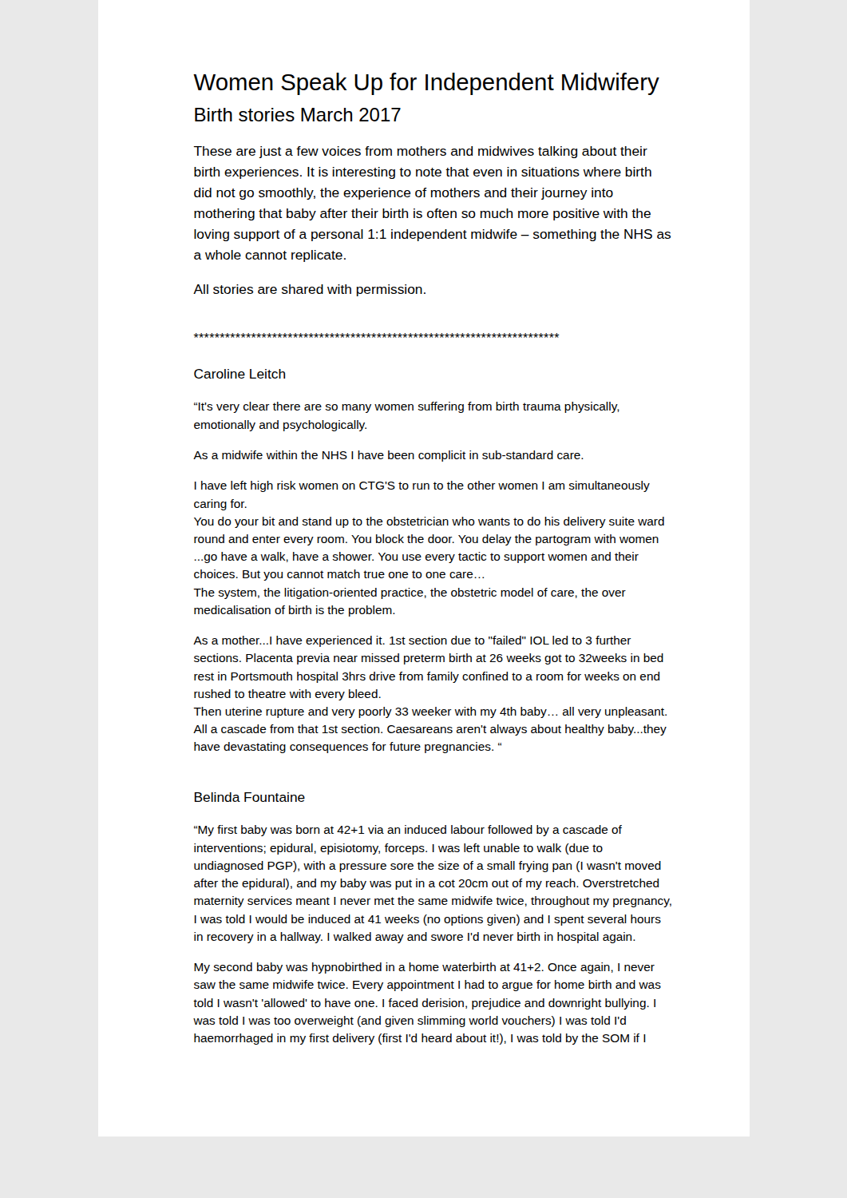Women Speak Up for Independent Midwifery
Birth stories March 2017
These are just a few voices from mothers and midwives talking about their birth experiences. It is interesting to note that even in situations where birth did not go smoothly, the experience of mothers and their journey into mothering that baby after their birth is often so much more positive with the loving support of a personal 1:1 independent midwife – something the NHS as a whole cannot replicate.
All stories are shared with permission.
**********************************************************************
Caroline Leitch
“It's very clear there are so many women suffering from birth trauma physically, emotionally and psychologically.
As a midwife within the NHS I have been complicit in sub-standard care.
I have left high risk women on CTG'S to run to the other women I am simultaneously caring for.
You do your bit and stand up to the obstetrician who wants to do his delivery suite ward round and enter every room. You block the door. You delay the partogram with women ...go have a walk, have a shower. You use every tactic to support women and their choices. But you cannot match true one to one care…
The system, the litigation-oriented practice, the obstetric model of care, the over medicalisation of birth is the problem.
As a mother...I have experienced it. 1st section due to "failed" IOL led to 3 further sections. Placenta previa near missed preterm birth at 26 weeks got to 32weeks in bed rest in Portsmouth hospital 3hrs drive from family confined to a room for weeks on end rushed to theatre with every bleed.
Then uterine rupture and very poorly 33 weeker with my 4th baby… all very unpleasant. All a cascade from that 1st section. Caesareans aren't always about healthy baby...they have devastating consequences for future pregnancies. “
Belinda Fountaine
“My first baby was born at 42+1 via an induced labour followed by a cascade of interventions; epidural, episiotomy, forceps. I was left unable to walk (due to undiagnosed PGP), with a pressure sore the size of a small frying pan (I wasn't moved after the epidural), and my baby was put in a cot 20cm out of my reach. Overstretched maternity services meant I never met the same midwife twice, throughout my pregnancy, I was told I would be induced at 41 weeks (no options given) and I spent several hours in recovery in a hallway. I walked away and swore I'd never birth in hospital again.
My second baby was hypnobirthed in a home waterbirth at 41+2. Once again, I never saw the same midwife twice. Every appointment I had to argue for home birth and was told I wasn't 'allowed' to have one. I faced derision, prejudice and downright bullying. I was told I was too overweight (and given slimming world vouchers) I was told I'd haemorrhaged in my first delivery (first I'd heard about it!), I was told by the SOM if I